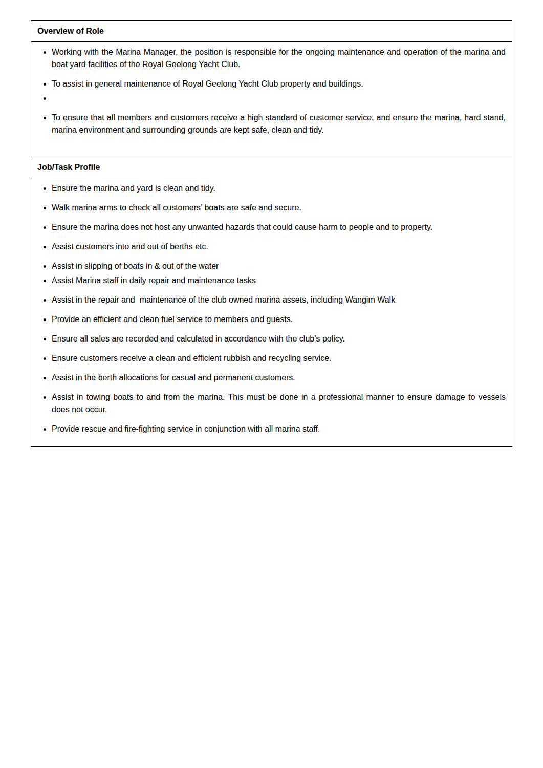| Overview of Role |
| Working with the Marina Manager, the position is responsible for the ongoing maintenance and operation of the marina and boat yard facilities of the Royal Geelong Yacht Club. To assist in general maintenance of Royal Geelong Yacht Club property and buildings. To ensure that all members and customers receive a high standard of customer service, and ensure the marina, hard stand, marina environment and surrounding grounds are kept safe, clean and tidy. |
| Job/Task Profile |
| Ensure the marina and yard is clean and tidy. Walk marina arms to check all customers’ boats are safe and secure. Ensure the marina does not host any unwanted hazards that could cause harm to people and to property. Assist customers into and out of berths etc. Assist in slipping of boats in & out of the water Assist Marina staff in daily repair and maintenance tasks Assist in the repair and maintenance of the club owned marina assets, including Wangim Walk Provide an efficient and clean fuel service to members and guests. Ensure all sales are recorded and calculated in accordance with the club’s policy. Ensure customers receive a clean and efficient rubbish and recycling service. Assist in the berth allocations for casual and permanent customers. Assist in towing boats to and from the marina. This must be done in a professional manner to ensure damage to vessels does not occur. Provide rescue and fire-fighting service in conjunction with all marina staff. |